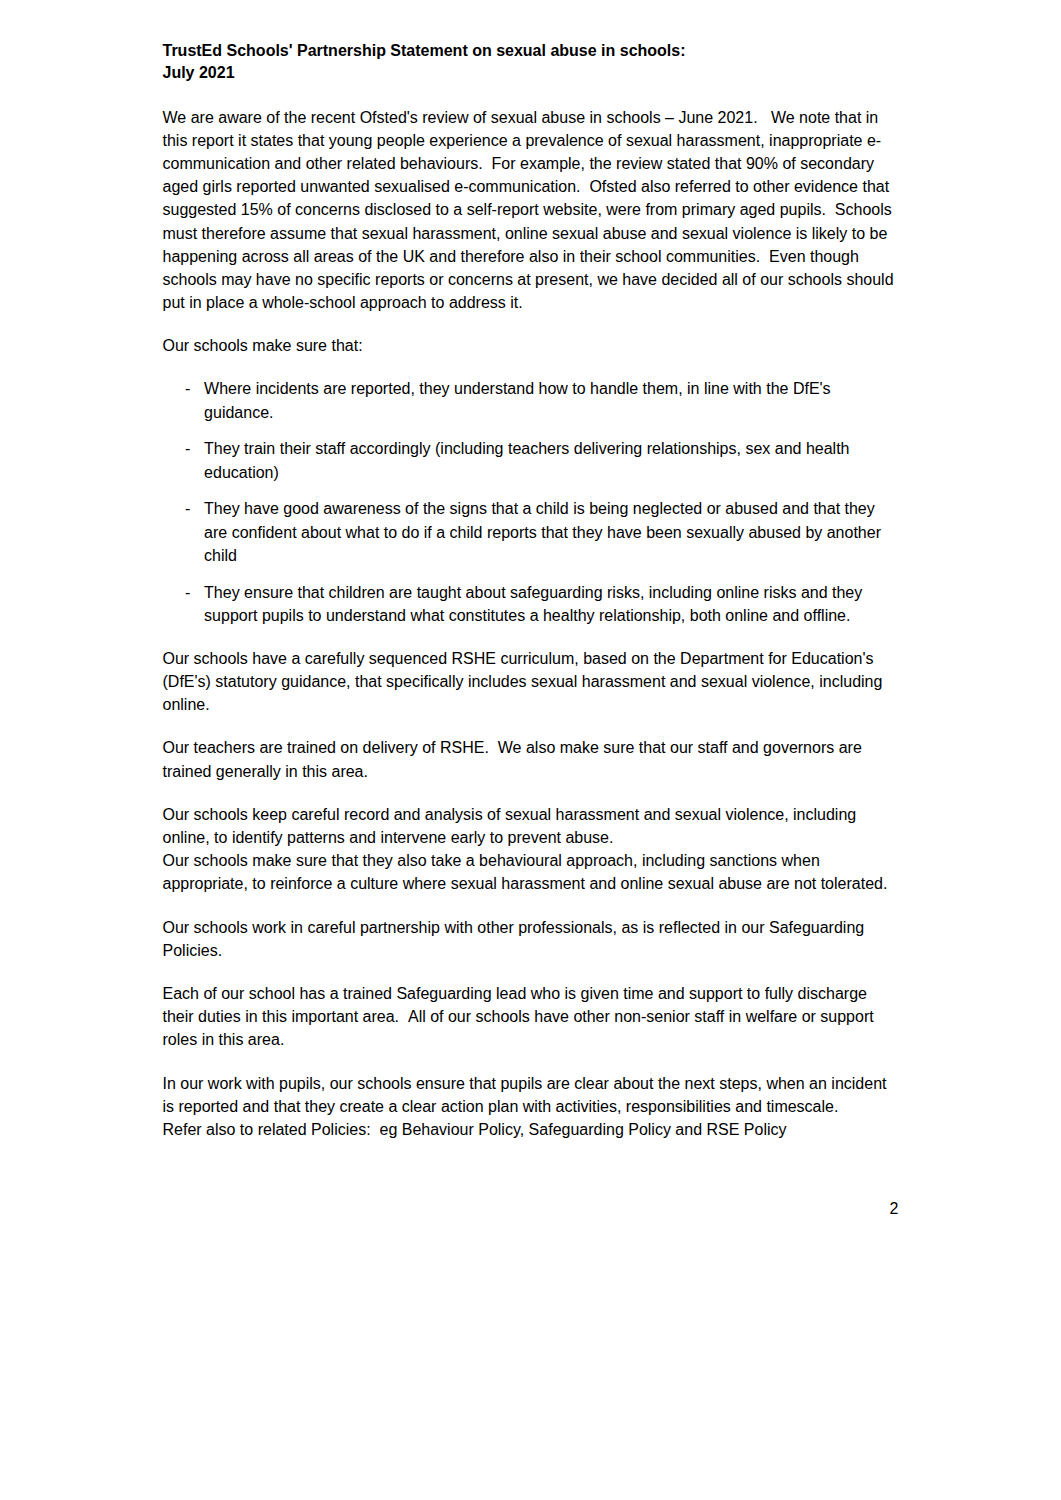TrustEd Schools' Partnership Statement on sexual abuse in schools:
July 2021
We are aware of the recent Ofsted's review of sexual abuse in schools – June 2021. We note that in this report it states that young people experience a prevalence of sexual harassment, inappropriate e-communication and other related behaviours. For example, the review stated that 90% of secondary aged girls reported unwanted sexualised e-communication. Ofsted also referred to other evidence that suggested 15% of concerns disclosed to a self-report website, were from primary aged pupils. Schools must therefore assume that sexual harassment, online sexual abuse and sexual violence is likely to be happening across all areas of the UK and therefore also in their school communities. Even though schools may have no specific reports or concerns at present, we have decided all of our schools should put in place a whole-school approach to address it.
Our schools make sure that:
Where incidents are reported, they understand how to handle them, in line with the DfE's guidance.
They train their staff accordingly (including teachers delivering relationships, sex and health education)
They have good awareness of the signs that a child is being neglected or abused and that they are confident about what to do if a child reports that they have been sexually abused by another child
They ensure that children are taught about safeguarding risks, including online risks and they support pupils to understand what constitutes a healthy relationship, both online and offline.
Our schools have a carefully sequenced RSHE curriculum, based on the Department for Education's (DfE's) statutory guidance, that specifically includes sexual harassment and sexual violence, including online.
Our teachers are trained on delivery of RSHE. We also make sure that our staff and governors are trained generally in this area.
Our schools keep careful record and analysis of sexual harassment and sexual violence, including online, to identify patterns and intervene early to prevent abuse.
Our schools make sure that they also take a behavioural approach, including sanctions when appropriate, to reinforce a culture where sexual harassment and online sexual abuse are not tolerated.
Our schools work in careful partnership with other professionals, as is reflected in our Safeguarding Policies.
Each of our school has a trained Safeguarding lead who is given time and support to fully discharge their duties in this important area. All of our schools have other non-senior staff in welfare or support roles in this area.
In our work with pupils, our schools ensure that pupils are clear about the next steps, when an incident is reported and that they create a clear action plan with activities, responsibilities and timescale.
Refer also to related Policies: eg Behaviour Policy, Safeguarding Policy and RSE Policy
2